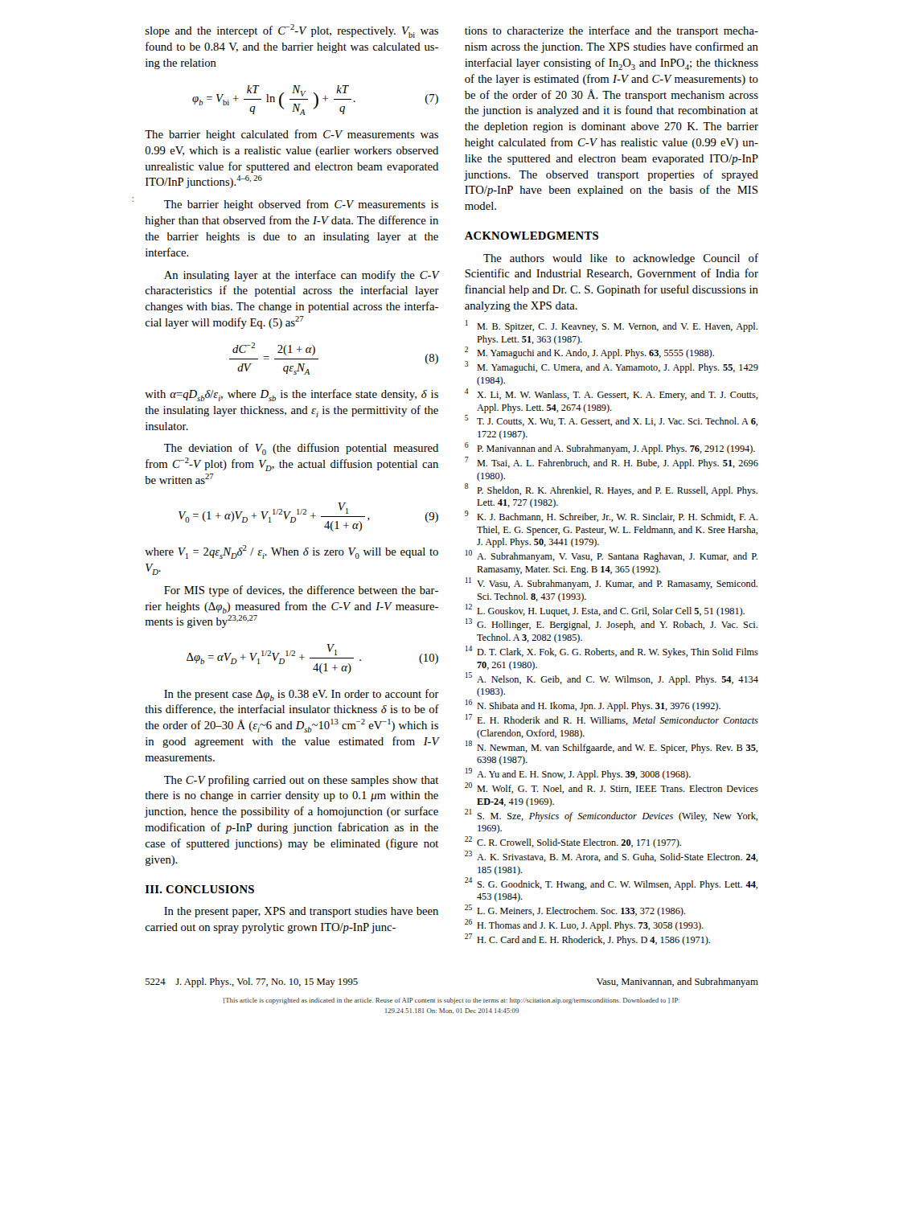:
slope and the intercept of C−2-V plot, respectively. Vbi was found to be 0.84 V, and the barrier height was calculated using the relation
φb = Vbi + kT q ln ( NV NA ) + kT q.
(7)
The barrier height calculated from C-V measurements was 0.99 eV, which is a realistic value (earlier workers observed unrealistic value for sputtered and electron beam evaporated ITO/InP junctions).4–6, 26
The barrier height observed from C-V measurements is higher than that observed from the I-V data. The difference in the barrier heights is due to an insulating layer at the interface.
An insulating layer at the interface can modify the C-V characteristics if the potential across the interfacial layer changes with bias. The change in potential across the interfacial layer will modify Eq. (5) as27
dC−2 dV = 2(1 + α) qεsNA
(8)
with α=qDsbδ/εi, where Dsb is the interface state density, δ is the insulating layer thickness, and εi is the permittivity of the insulator.
The deviation of V0 (the diffusion potential measured from C−2-V plot) from VD, the actual diffusion potential can be written as27
V0 = (1 + α)VD + V11/2VD1/2 + V14(1 + α),
(9)
where V1 = 2qεsNDδ2 / εi. When δ is zero V0 will be equal to VD.
For MIS type of devices, the difference between the barrier heights (Δφb) measured from the C-V and I-V measurements is given by23,26,27
Δφb = αVD + V11/2VD1/2 + V14(1 + α) .
(10)
In the present case Δφb is 0.38 eV. In order to account for this difference, the interfacial insulator thickness δ is to be of the order of 20–30 Å (εi~6 and Dsb~1013 cm−2 eV−1) which is in good agreement with the value estimated from I-V measurements.
The C-V profiling carried out on these samples show that there is no change in carrier density up to 0.1 μm within the junction, hence the possibility of a homojunction (or surface modification of p-InP during junction fabrication as in the case of sputtered junctions) may be eliminated (figure not given).
III. CONCLUSIONS
In the present paper, XPS and transport studies have been carried out on spray pyrolytic grown ITO/p-InP junc-
tions to characterize the interface and the transport mechanism across the junction. The XPS studies have confirmed an interfacial layer consisting of In2O3 and InPO4; the thickness of the layer is estimated (from I-V and C-V measurements) to be of the order of 20 30 Å. The transport mechanism across the junction is analyzed and it is found that recombination at the depletion region is dominant above 270 K. The barrier height calculated from C-V has realistic value (0.99 eV) unlike the sputtered and electron beam evaporated ITO/p-InP junctions. The observed transport properties of sprayed ITO/p-InP have been explained on the basis of the MIS model.
ACKNOWLEDGMENTS
The authors would like to acknowledge Council of Scientific and Industrial Research, Government of India for financial help and Dr. C. S. Gopinath for useful discussions in analyzing the XPS data.
M. B. Spitzer, C. J. Keavney, S. M. Vernon, and V. E. Haven, Appl. Phys. Lett. 51, 363 (1987).
M. Yamaguchi and K. Ando, J. Appl. Phys. 63, 5555 (1988).
M. Yamaguchi, C. Umera, and A. Yamamoto, J. Appl. Phys. 55, 1429 (1984).
X. Li, M. W. Wanlass, T. A. Gessert, K. A. Emery, and T. J. Coutts, Appl. Phys. Lett. 54, 2674 (1989).
T. J. Coutts, X. Wu, T. A. Gessert, and X. Li, J. Vac. Sci. Technol. A 6, 1722 (1987).
P. Manivannan and A. Subrahmanyam, J. Appl. Phys. 76, 2912 (1994).
M. Tsai, A. L. Fahrenbruch, and R. H. Bube, J. Appl. Phys. 51, 2696 (1980).
P. Sheldon, R. K. Ahrenkiel, R. Hayes, and P. E. Russell, Appl. Phys. Lett. 41, 727 (1982).
K. J. Bachmann, H. Schreiber, Jr., W. R. Sinclair, P. H. Schmidt, F. A. Thiel, E. G. Spencer, G. Pasteur, W. L. Feldmann, and K. Sree Harsha, J. Appl. Phys. 50, 3441 (1979).
A. Subrahmanyam, V. Vasu, P. Santana Raghavan, J. Kumar, and P. Ramasamy, Mater. Sci. Eng. B 14, 365 (1992).
V. Vasu, A. Subrahmanyam, J. Kumar, and P. Ramasamy, Semicond. Sci. Technol. 8, 437 (1993).
L. Gouskov, H. Luquet, J. Esta, and C. Gril, Solar Cell 5, 51 (1981).
G. Hollinger, E. Bergignal, J. Joseph, and Y. Robach, J. Vac. Sci. Technol. A 3, 2082 (1985).
D. T. Clark, X. Fok, G. G. Roberts, and R. W. Sykes, Thin Solid Films 70, 261 (1980).
A. Nelson, K. Geib, and C. W. Wilmson, J. Appl. Phys. 54, 4134 (1983).
N. Shibata and H. Ikoma, Jpn. J. Appl. Phys. 31, 3976 (1992).
E. H. Rhoderik and R. H. Williams, Metal Semiconductor Contacts (Clarendon, Oxford, 1988).
N. Newman, M. van Schilfgaarde, and W. E. Spicer, Phys. Rev. B 35, 6398 (1987).
A. Yu and E. H. Snow, J. Appl. Phys. 39, 3008 (1968).
M. Wolf, G. T. Noel, and R. J. Stirn, IEEE Trans. Electron Devices ED-24, 419 (1969).
S. M. Sze, Physics of Semiconductor Devices (Wiley, New York, 1969).
C. R. Crowell, Solid-State Electron. 20, 171 (1977).
A. K. Srivastava, B. M. Arora, and S. Guha, Solid-State Electron. 24, 185 (1981).
S. G. Goodnick, T. Hwang, and C. W. Wilmsen, Appl. Phys. Lett. 44, 453 (1984).
L. G. Meiners, J. Electrochem. Soc. 133, 372 (1986).
H. Thomas and J. K. Luo, J. Appl. Phys. 73, 3058 (1993).
H. C. Card and E. H. Rhoderick, J. Phys. D 4, 1586 (1971).
5224 J. Appl. Phys., Vol. 77, No. 10, 15 May 1995
Vasu, Manivannan, and Subrahmanyam
[This article is copyrighted as indicated in the article. Reuse of AIP content is subject to the terms at: http://scitation.aip.org/termsconditions. Downloaded to ] IP:
129.24.51.181 On: Mon, 01 Dec 2014 14:45:09